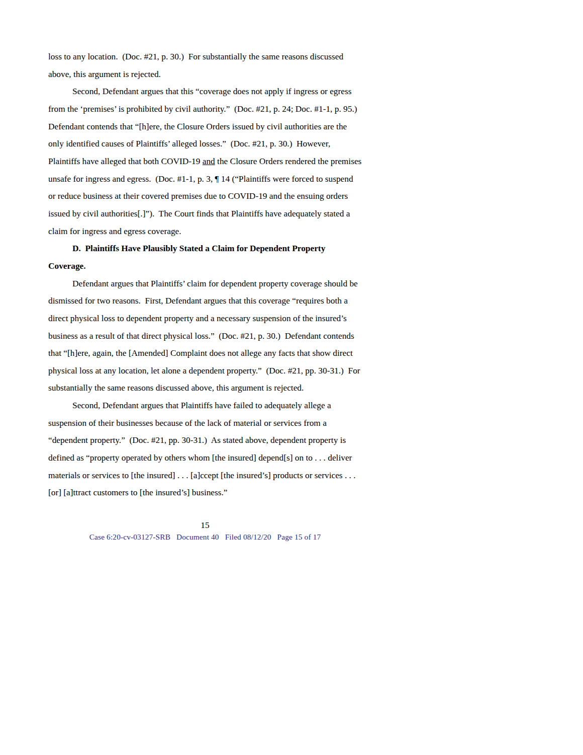loss to any location. (Doc. #21, p. 30.) For substantially the same reasons discussed above, this argument is rejected.
Second, Defendant argues that this “coverage does not apply if ingress or egress from the ‘premises’ is prohibited by civil authority.” (Doc. #21, p. 24; Doc. #1-1, p. 95.) Defendant contends that “[h]ere, the Closure Orders issued by civil authorities are the only identified causes of Plaintiffs’ alleged losses.” (Doc. #21, p. 30.) However, Plaintiffs have alleged that both COVID-19 and the Closure Orders rendered the premises unsafe for ingress and egress. (Doc. #1-1, p. 3, ¶ 14 (“Plaintiffs were forced to suspend or reduce business at their covered premises due to COVID-19 and the ensuing orders issued by civil authorities[.]”). The Court finds that Plaintiffs have adequately stated a claim for ingress and egress coverage.
D. Plaintiffs Have Plausibly Stated a Claim for Dependent Property Coverage.
Defendant argues that Plaintiffs’ claim for dependent property coverage should be dismissed for two reasons. First, Defendant argues that this coverage “requires both a direct physical loss to dependent property and a necessary suspension of the insured’s business as a result of that direct physical loss.” (Doc. #21, p. 30.) Defendant contends that “[h]ere, again, the [Amended] Complaint does not allege any facts that show direct physical loss at any location, let alone a dependent property.” (Doc. #21, pp. 30-31.) For substantially the same reasons discussed above, this argument is rejected.
Second, Defendant argues that Plaintiffs have failed to adequately allege a suspension of their businesses because of the lack of material or services from a “dependent property.” (Doc. #21, pp. 30-31.) As stated above, dependent property is defined as “property operated by others whom [the insured] depend[s] on to . . . deliver materials or services to [the insured] . . . [a]ccept [the insured’s] products or services . . . [or] [a]ttract customers to [the insured’s] business.”
15
Case 6:20-cv-03127-SRB Document 40 Filed 08/12/20 Page 15 of 17